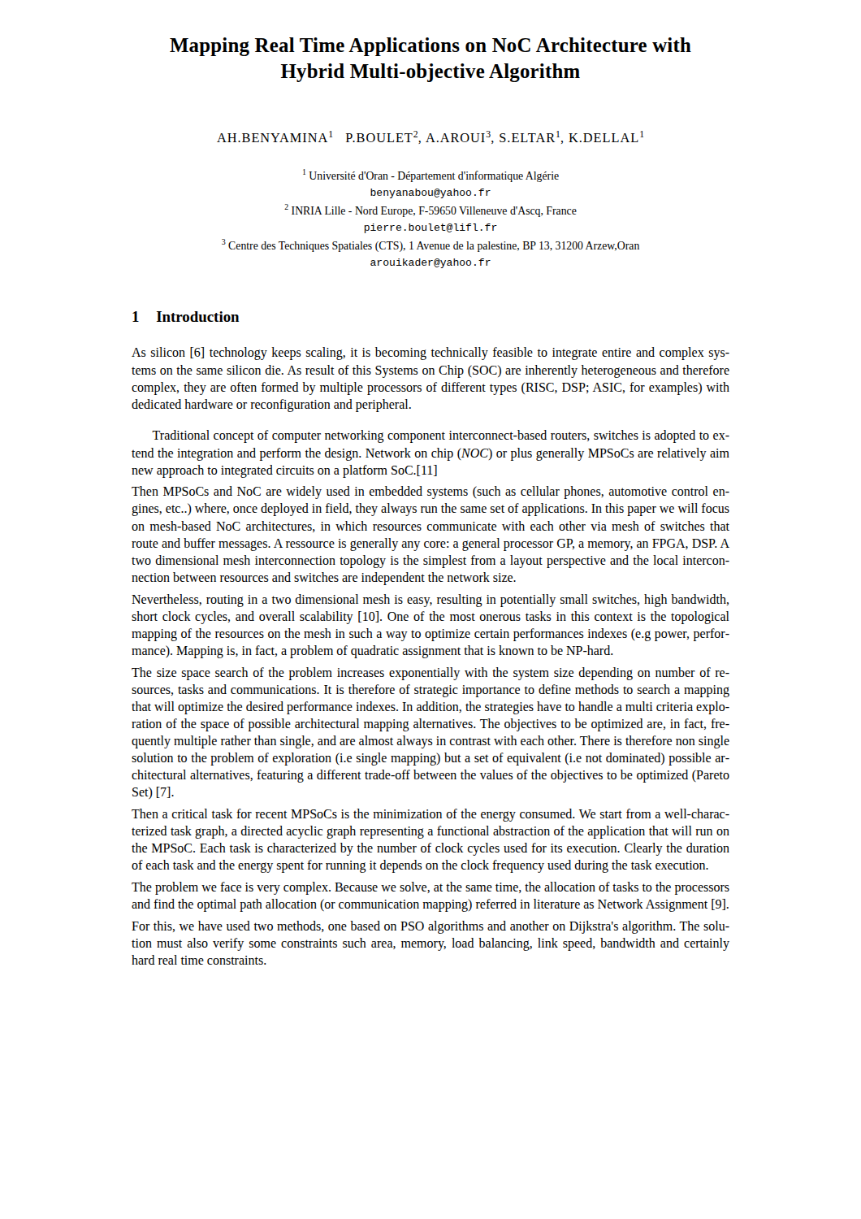Mapping Real Time Applications on NoC Architecture with
Hybrid Multi-objective Algorithm
AH.BENYAMINA1 P.BOULET2, A.AROUI3, S.ELTAR1, K.DELLAL1
1 Université d'Oran - Département d'informatique Algérie
benyanabou@yahoo.fr
2 INRIA Lille - Nord Europe, F-59650 Villeneuve d'Ascq, France
pierre.boulet@lifl.fr
3 Centre des Techniques Spatiales (CTS), 1 Avenue de la palestine, BP 13, 31200 Arzew,Oran
arouikader@yahoo.fr
1 Introduction
As silicon [6] technology keeps scaling, it is becoming technically feasible to integrate entire and complex systems on the same silicon die. As result of this Systems on Chip (SOC) are inherently heterogeneous and therefore complex, they are often formed by multiple processors of different types (RISC, DSP; ASIC, for examples) with dedicated hardware or reconfiguration and peripheral.
Traditional concept of computer networking component interconnect-based routers, switches is adopted to extend the integration and perform the design. Network on chip (NOC) or plus generally MPSoCs are relatively aim new approach to integrated circuits on a platform SoC.[11]
Then MPSoCs and NoC are widely used in embedded systems (such as cellular phones, automotive control engines, etc..) where, once deployed in field, they always run the same set of applications. In this paper we will focus on mesh-based NoC architectures, in which resources communicate with each other via mesh of switches that route and buffer messages. A ressource is generally any core: a general processor GP, a memory, an FPGA, DSP. A two dimensional mesh interconnection topology is the simplest from a layout perspective and the local interconnection between resources and switches are independent the network size.
Nevertheless, routing in a two dimensional mesh is easy, resulting in potentially small switches, high bandwidth, short clock cycles, and overall scalability [10]. One of the most onerous tasks in this context is the topological mapping of the resources on the mesh in such a way to optimize certain performances indexes (e.g power, performance). Mapping is, in fact, a problem of quadratic assignment that is known to be NP-hard.
The size space search of the problem increases exponentially with the system size depending on number of resources, tasks and communications. It is therefore of strategic importance to define methods to search a mapping that will optimize the desired performance indexes. In addition, the strategies have to handle a multi criteria exploration of the space of possible architectural mapping alternatives. The objectives to be optimized are, in fact, frequently multiple rather than single, and are almost always in contrast with each other. There is therefore non single solution to the problem of exploration (i.e single mapping) but a set of equivalent (i.e not dominated) possible architectural alternatives, featuring a different trade-off between the values of the objectives to be optimized (Pareto Set) [7].
Then a critical task for recent MPSoCs is the minimization of the energy consumed. We start from a well-characterized task graph, a directed acyclic graph representing a functional abstraction of the application that will run on the MPSoC. Each task is characterized by the number of clock cycles used for its execution. Clearly the duration of each task and the energy spent for running it depends on the clock frequency used during the task execution.
The problem we face is very complex. Because we solve, at the same time, the allocation of tasks to the processors and find the optimal path allocation (or communication mapping) referred in literature as Network Assignment [9].
For this, we have used two methods, one based on PSO algorithms and another on Dijkstra's algorithm. The solution must also verify some constraints such area, memory, load balancing, link speed, bandwidth and certainly hard real time constraints.